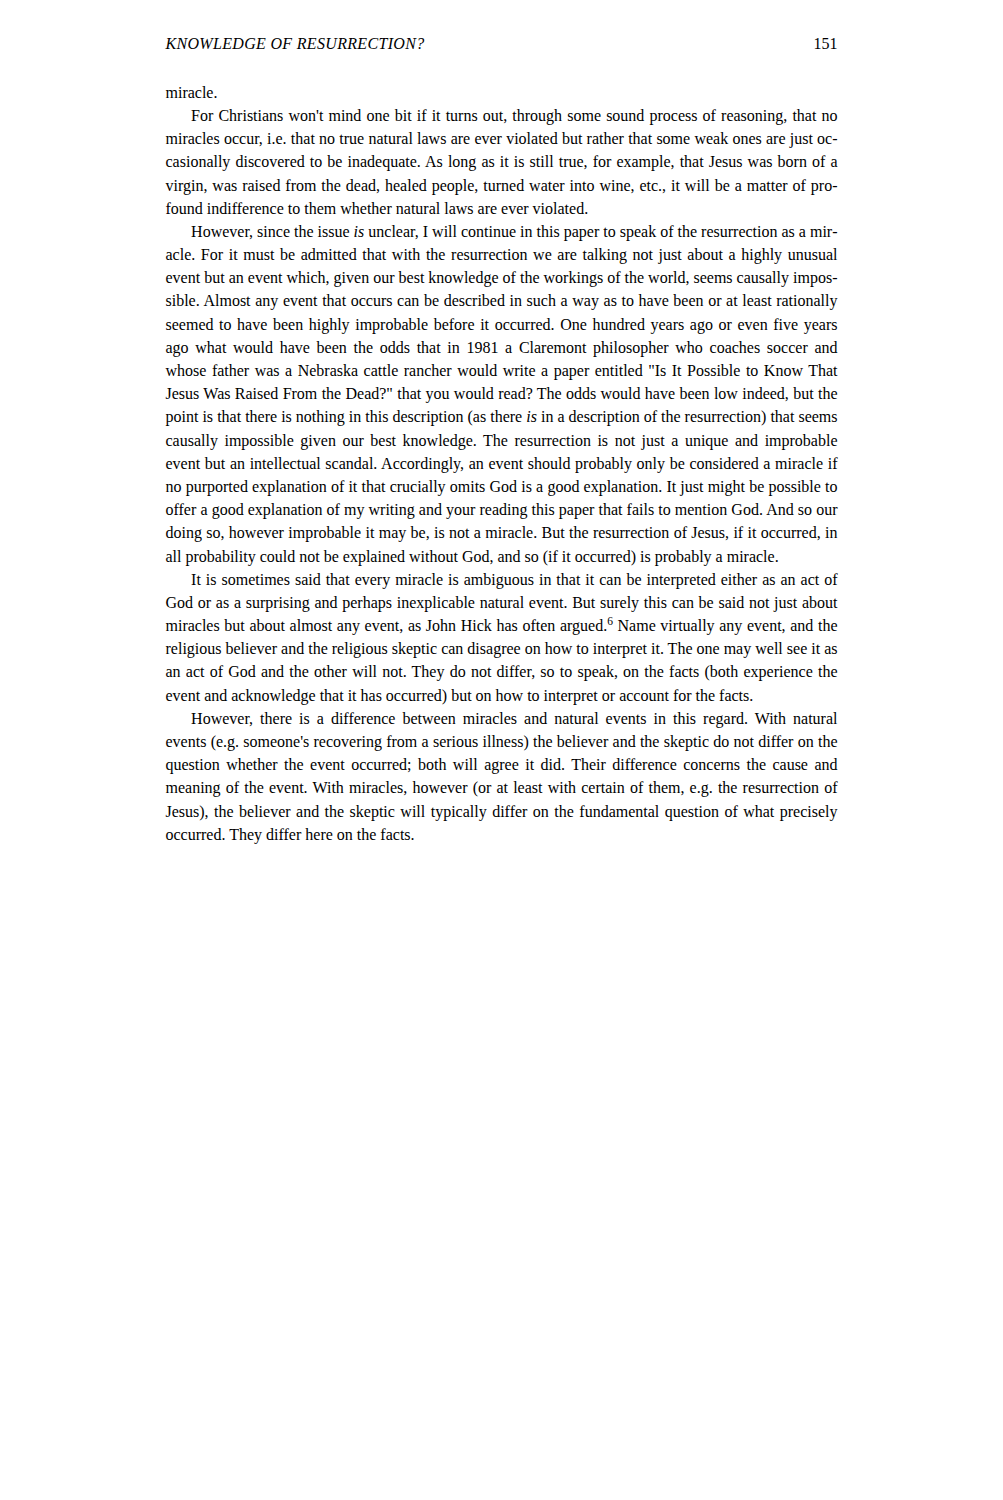Knowledge of Resurrection? 151
miracle.
For Christians won't mind one bit if it turns out, through some sound process of reasoning, that no miracles occur, i.e. that no true natural laws are ever violated but rather that some weak ones are just occasionally discovered to be inadequate. As long as it is still true, for example, that Jesus was born of a virgin, was raised from the dead, healed people, turned water into wine, etc., it will be a matter of profound indifference to them whether natural laws are ever violated.
However, since the issue is unclear, I will continue in this paper to speak of the resurrection as a miracle. For it must be admitted that with the resurrection we are talking not just about a highly unusual event but an event which, given our best knowledge of the workings of the world, seems causally impossible. Almost any event that occurs can be described in such a way as to have been or at least rationally seemed to have been highly improbable before it occurred. One hundred years ago or even five years ago what would have been the odds that in 1981 a Claremont philosopher who coaches soccer and whose father was a Nebraska cattle rancher would write a paper entitled "Is It Possible to Know That Jesus Was Raised From the Dead?" that you would read? The odds would have been low indeed, but the point is that there is nothing in this description (as there is in a description of the resurrection) that seems causally impossible given our best knowledge. The resurrection is not just a unique and improbable event but an intellectual scandal. Accordingly, an event should probably only be considered a miracle if no purported explanation of it that crucially omits God is a good explanation. It just might be possible to offer a good explanation of my writing and your reading this paper that fails to mention God. And so our doing so, however improbable it may be, is not a miracle. But the resurrection of Jesus, if it occurred, in all probability could not be explained without God, and so (if it occurred) is probably a miracle.
It is sometimes said that every miracle is ambiguous in that it can be interpreted either as an act of God or as a surprising and perhaps inexplicable natural event. But surely this can be said not just about miracles but about almost any event, as John Hick has often argued.6 Name virtually any event, and the religious believer and the religious skeptic can disagree on how to interpret it. The one may well see it as an act of God and the other will not. They do not differ, so to speak, on the facts (both experience the event and acknowledge that it has occurred) but on how to interpret or account for the facts.
However, there is a difference between miracles and natural events in this regard. With natural events (e.g. someone's recovering from a serious illness) the believer and the skeptic do not differ on the question whether the event occurred; both will agree it did. Their difference concerns the cause and meaning of the event. With miracles, however (or at least with certain of them, e.g. the resurrection of Jesus), the believer and the skeptic will typically differ on the fundamental question of what precisely occurred. They differ here on the facts.